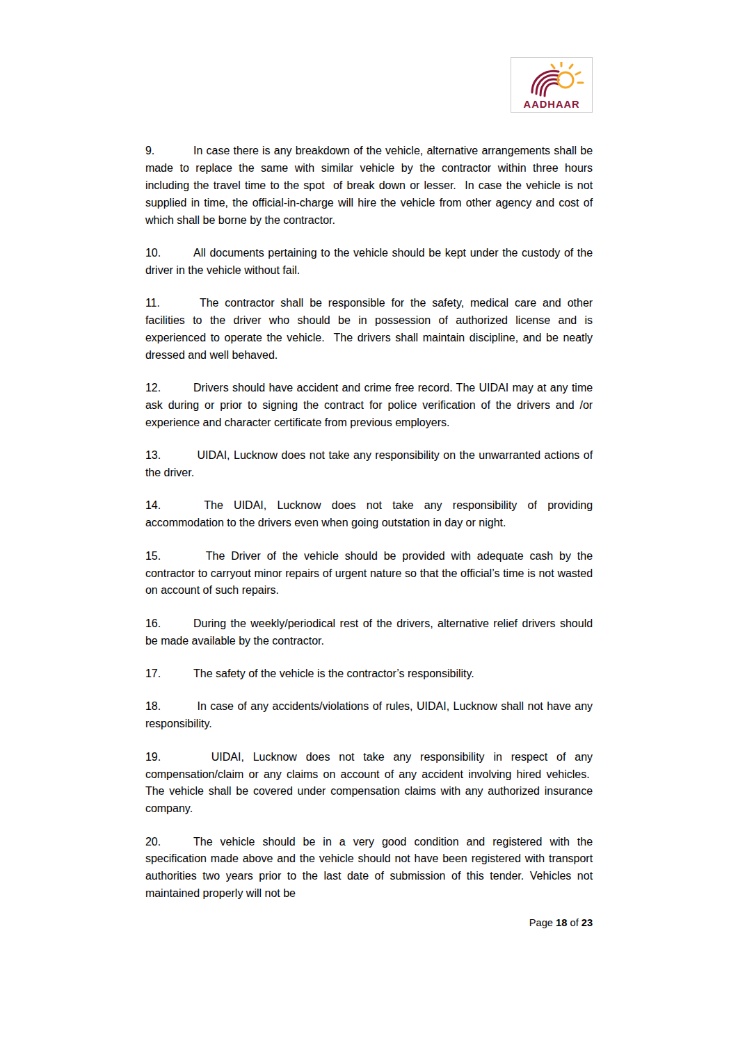AADHAAR
9. In case there is any breakdown of the vehicle, alternative arrangements shall be made to replace the same with similar vehicle by the contractor within three hours including the travel time to the spot of break down or lesser. In case the vehicle is not supplied in time, the official-in-charge will hire the vehicle from other agency and cost of which shall be borne by the contractor.
10. All documents pertaining to the vehicle should be kept under the custody of the driver in the vehicle without fail.
11. The contractor shall be responsible for the safety, medical care and other facilities to the driver who should be in possession of authorized license and is experienced to operate the vehicle. The drivers shall maintain discipline, and be neatly dressed and well behaved.
12. Drivers should have accident and crime free record. The UIDAI may at any time ask during or prior to signing the contract for police verification of the drivers and /or experience and character certificate from previous employers.
13. UIDAI, Lucknow does not take any responsibility on the unwarranted actions of the driver.
14. The UIDAI, Lucknow does not take any responsibility of providing accommodation to the drivers even when going outstation in day or night.
15. The Driver of the vehicle should be provided with adequate cash by the contractor to carryout minor repairs of urgent nature so that the official’s time is not wasted on account of such repairs.
16. During the weekly/periodical rest of the drivers, alternative relief drivers should be made available by the contractor.
17. The safety of the vehicle is the contractor’s responsibility.
18. In case of any accidents/violations of rules, UIDAI, Lucknow shall not have any responsibility.
19. UIDAI, Lucknow does not take any responsibility in respect of any compensation/claim or any claims on account of any accident involving hired vehicles. The vehicle shall be covered under compensation claims with any authorized insurance company.
20. The vehicle should be in a very good condition and registered with the specification made above and the vehicle should not have been registered with transport authorities two years prior to the last date of submission of this tender. Vehicles not maintained properly will not be
Page 18 of 23